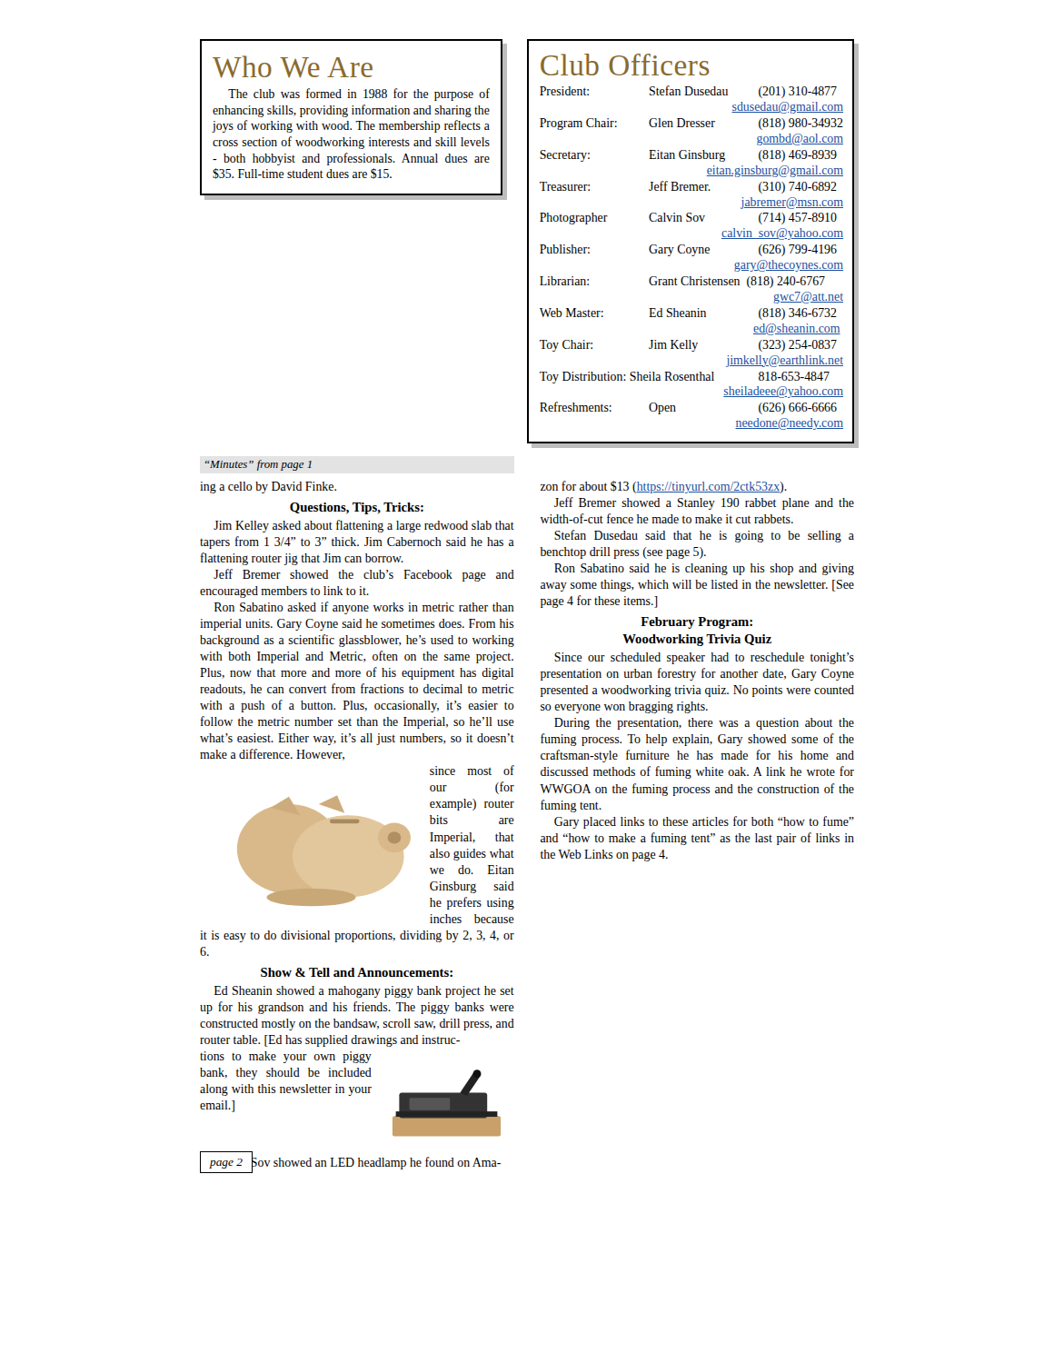Who We Are
The club was formed in 1988 for the purpose of enhancing skills, providing information and sharing the joys of working with wood. The membership reflects a cross section of woodworking interests and skill levels - both hobbyist and professionals. Annual dues are $35. Full-time student dues are $15.
Club Officers
| President: | Stefan Dusedau | (201) 310-4877 |
| sdusedau@gmail.com |
| Program Chair: | Glen Dresser | (818) 980-34932 |
| gombd@aol.com |
| Secretary: | Eitan Ginsburg | (818) 469-8939 |
| eitan.ginsburg@gmail.com |
| Treasurer: | Jeff Bremer. | (310) 740-6892 |
| jabremer@msn.com |
| Photographer | Calvin Sov | (714) 457-8910 |
| calvin_sov@yahoo.com |
| Publisher: | Gary Coyne | (626) 799-4196 |
| gary@thecoynes.com |
| Librarian: | Grant Christensen (818) 240-6767 |
| gwc7@att.net |
| Web Master: | Ed Sheanin | (818) 346-6732 |
| ed@sheanin.com |
| Toy Chair: | Jim Kelly | (323) 254-0837 |
| jimkelly@earthlink.net |
| Toy Distribution: Sheila Rosenthal | 818-653-4847 |
| sheiladeee@yahoo.com |
| Refreshments: | Open | (626) 666-6666 |
| needone@needy.com |
“Minutes” from page 1
ing a cello by David Finke.
Questions, Tips, Tricks:
Jim Kelley asked about flattening a large redwood slab that tapers from 1 3/4” to 3” thick. Jim Cabernoch said he has a flattening router jig that Jim can borrow.
Jeff Bremer showed the club’s Facebook page and encouraged members to link to it.
Ron Sabatino asked if anyone works in metric rather than imperial units. Gary Coyne said he sometimes does. From his background as a scientific glassblower, he’s used to working with both Imperial and Metric, often on the same project. Plus, now that more and more of his equipment has digital readouts, he can convert from fractions to decimal to metric with a push of a button. Plus, occasionally, it’s easier to follow the metric number set than the Imperial, so he’ll use what’s easiest. Either way, it’s all just numbers, so it doesn’t make a difference. However,
since most of our (for example) router bits are Imperial, that also guides what we do. Eitan Ginsburg said he prefers using inches because it is easy to do divisional proportions, dividing by 2, 3, 4, or 6.
Show & Tell and Announcements:
Ed Sheanin showed a mahogany piggy bank project he set up for his grandson and his friends. The piggy banks were constructed mostly on the bandsaw, scroll saw, drill press, and router table. [Ed has supplied drawings and instruc-
tions to make your own piggy bank, they should be included along with this newsletter in your email.]
Calvin Sov showed an LED headlamp he found on Ama-
zon for about $13 (https://tinyurl.com/2ctk53zx).
Jeff Bremer showed a Stanley 190 rabbet plane and the width-of-cut fence he made to make it cut rabbets.
Stefan Dusedau said that he is going to be selling a benchtop drill press (see page 5).
Ron Sabatino said he is cleaning up his shop and giving away some things, which will be listed in the newsletter. [See page 4 for these items.]
February Program:
Woodworking Trivia Quiz
Since our scheduled speaker had to reschedule tonight’s presentation on urban forestry for another date, Gary Coyne presented a woodworking trivia quiz. No points were counted so everyone won bragging rights.
During the presentation, there was a question about the fuming process. To help explain, Gary showed some of the craftsman-style furniture he has made for his home and discussed methods of fuming white oak. A link he wrote for WWGOA on the fuming process and the construction of the fuming tent.
Gary placed links to these articles for both “how to fume” and “how to make a fuming tent” as the last pair of links in the Web Links on page 4.
page 2